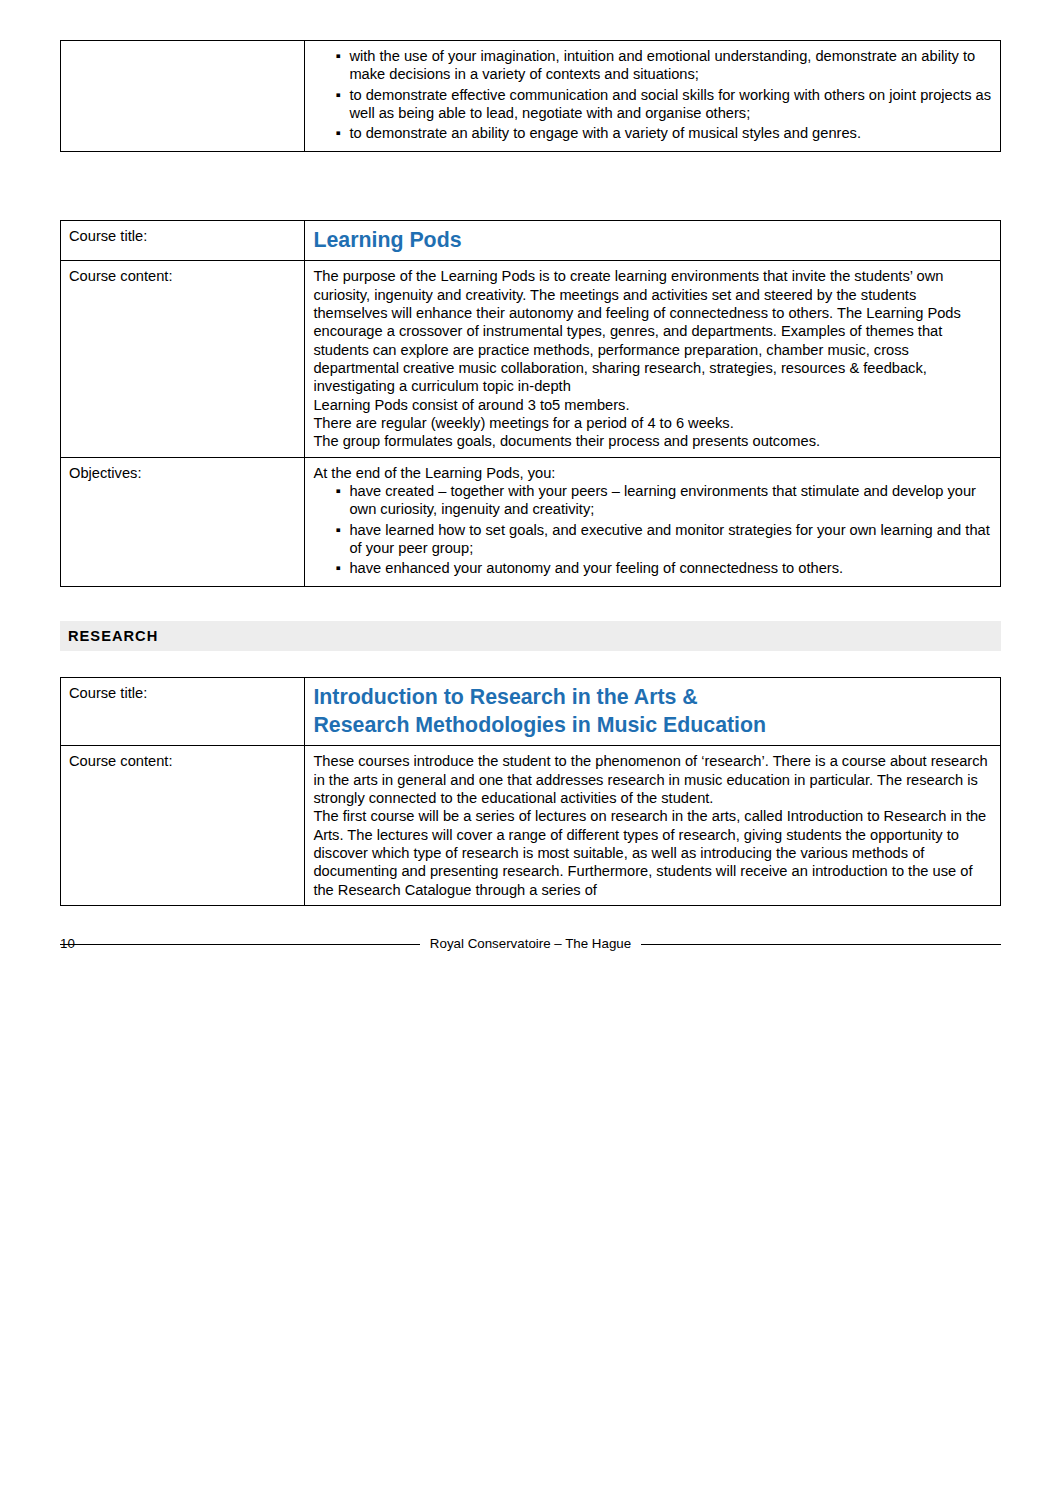| | with the use of your imagination, intuition and emotional understanding, demonstrate an ability to make decisions in a variety of contexts and situations; to demonstrate effective communication and social skills for working with others on joint projects as well as being able to lead, negotiate with and organise others; to demonstrate an ability to engage with a variety of musical styles and genres. |
| Course title: | Learning Pods |
| Course content: | The purpose of the Learning Pods is to create learning environments that invite the students’ own curiosity, ingenuity and creativity. The meetings and activities set and steered by the students themselves will enhance their autonomy and feeling of connectedness to others. The Learning Pods encourage a crossover of instrumental types, genres, and departments. Examples of themes that students can explore are practice methods, performance preparation, chamber music, cross departmental creative music collaboration, sharing research, strategies, resources & feedback, investigating a curriculum topic in-depth Learning Pods consist of around 3 to5 members. There are regular (weekly) meetings for a period of 4 to 6 weeks. The group formulates goals, documents their process and presents outcomes. |
| Objectives: | At the end of the Learning Pods, you: have created – together with your peers – learning environments that stimulate and develop your own curiosity, ingenuity and creativity; have learned how to set goals, and executive and monitor strategies for your own learning and that of your peer group; have enhanced your autonomy and your feeling of connectedness to others. |
RESEARCH
| Course title: | Introduction to Research in the Arts & Research Methodologies in Music Education |
| Course content: | These courses introduce the student to the phenomenon of ‘research’. There is a course about research in the arts in general and one that addresses research in music education in particular. The research is strongly connected to the educational activities of the student. The first course will be a series of lectures on research in the arts, called Introduction to Research in the Arts. The lectures will cover a range of different types of research, giving students the opportunity to discover which type of research is most suitable, as well as introducing the various methods of documenting and presenting research. Furthermore, students will receive an introduction to the use of the Research Catalogue through a series of |
10
Royal Conservatoire – The Hague